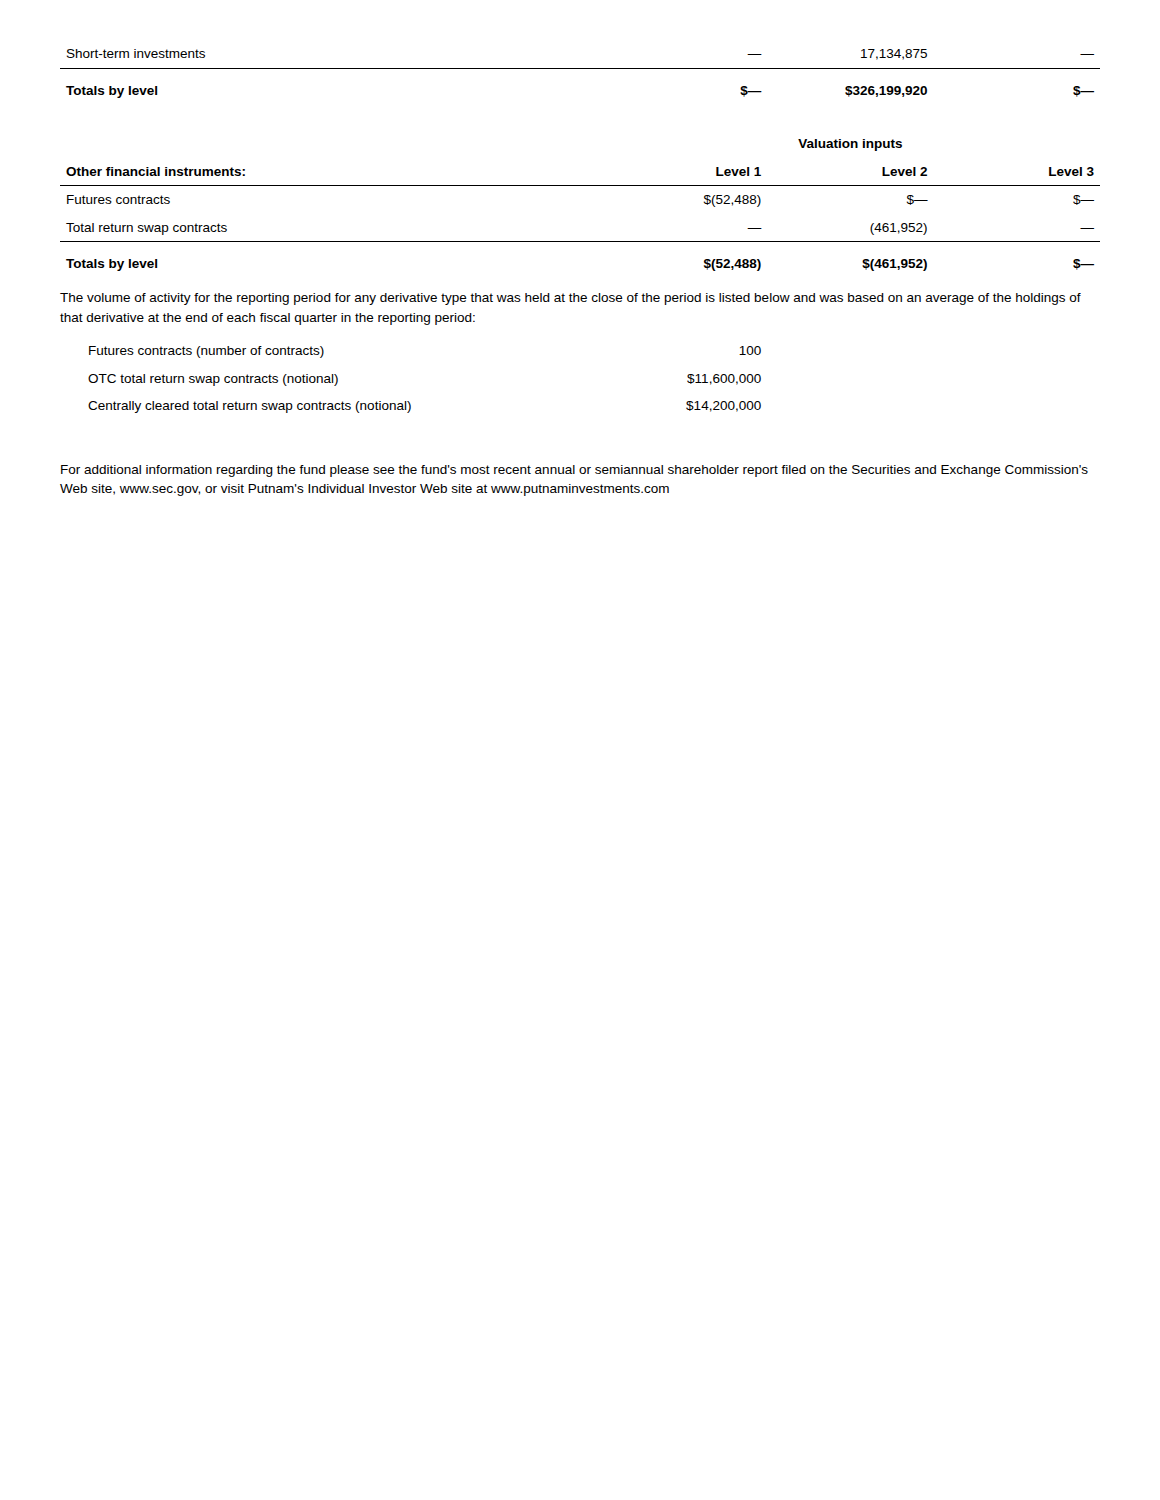| Short-term investments | — | 17,134,875 | — |
| Totals by level | $— | $326,199,920 | $— |
| | Valuation inputs |
| Other financial instruments: | Level 1 | Level 2 | Level 3 |
| Futures contracts | $(52,488) | $— | $— |
| Total return swap contracts | — | (461,952) | — |
| Totals by level | $(52,488) | $(461,952) | $— |
The volume of activity for the reporting period for any derivative type that was held at the close of the period is listed below and was based on an average of the holdings of that derivative at the end of each fiscal quarter in the reporting period:
| Futures contracts (number of contracts) | 100 | |
| OTC total return swap contracts (notional) | $11,600,000 | |
| Centrally cleared total return swap contracts (notional) | $14,200,000 | |
For additional information regarding the fund please see the fund's most recent annual or semiannual shareholder report filed on the Securities and Exchange Commission's Web site, www.sec.gov, or visit Putnam's Individual Investor Web site at www.putnaminvestments.com